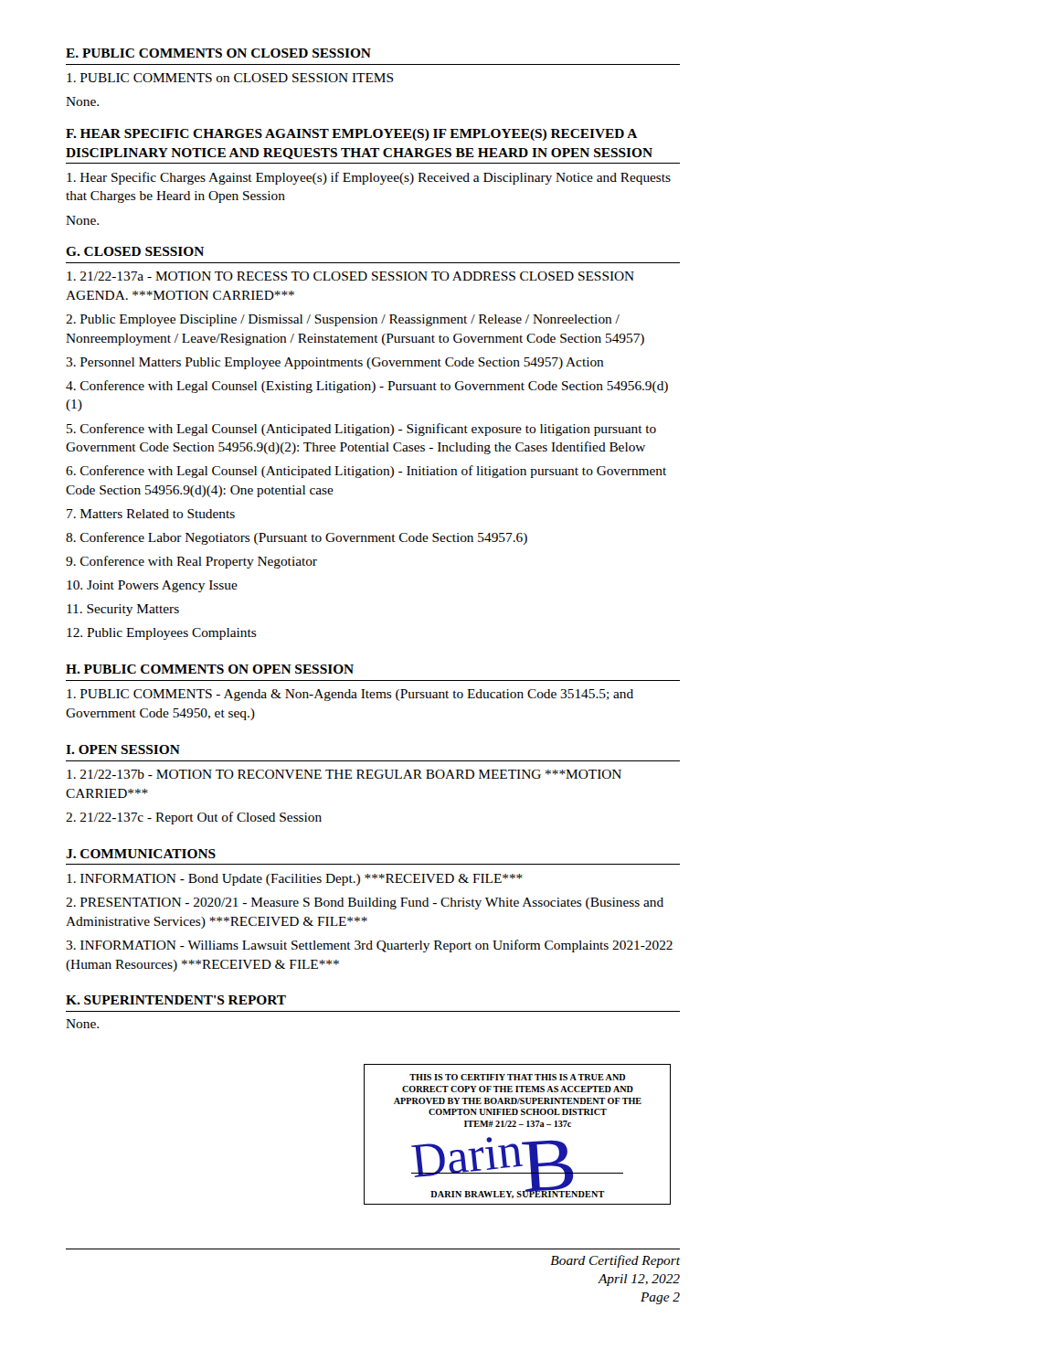E. Public Comments on Closed Session
1. PUBLIC COMMENTS on CLOSED SESSION ITEMS
None.
F. Hear Specific Charges Against Employee(s) if Employee(s) Received a Disciplinary Notice and Requests that Charges be Heard in Open Session
1. Hear Specific Charges Against Employee(s) if Employee(s) Received a Disciplinary Notice and Requests that Charges be Heard in Open Session
None.
G. Closed Session
1. 21/22-137a - MOTION TO RECESS TO CLOSED SESSION TO ADDRESS CLOSED SESSION AGENDA. ***MOTION CARRIED***
2. Public Employee Discipline / Dismissal / Suspension / Reassignment / Release / Nonreelection / Nonreemployment / Leave/Resignation / Reinstatement (Pursuant to Government Code Section 54957)
3. Personnel Matters Public Employee Appointments (Government Code Section 54957) Action
4. Conference with Legal Counsel (Existing Litigation) - Pursuant to Government Code Section 54956.9(d)(1)
5. Conference with Legal Counsel (Anticipated Litigation) - Significant exposure to litigation pursuant to Government Code Section 54956.9(d)(2): Three Potential Cases - Including the Cases Identified Below
6. Conference with Legal Counsel (Anticipated Litigation) - Initiation of litigation pursuant to Government Code Section 54956.9(d)(4): One potential case
7. Matters Related to Students
8. Conference Labor Negotiators (Pursuant to Government Code Section 54957.6)
9. Conference with Real Property Negotiator
10. Joint Powers Agency Issue
11. Security Matters
12. Public Employees Complaints
H. Public Comments on Open Session
1. PUBLIC COMMENTS - Agenda & Non-Agenda Items (Pursuant to Education Code 35145.5; and Government Code 54950, et seq.)
I. Open Session
1. 21/22-137b - MOTION TO RECONVENE THE REGULAR BOARD MEETING ***MOTION CARRIED***
2. 21/22-137c - Report Out of Closed Session
J. Communications
1. INFORMATION - Bond Update (Facilities Dept.) ***RECEIVED & FILE***
2. PRESENTATION - 2020/21 - Measure S Bond Building Fund - Christy White Associates (Business and Administrative Services) ***RECEIVED & FILE***
3. INFORMATION - Williams Lawsuit Settlement 3rd Quarterly Report on Uniform Complaints 2021-2022 (Human Resources) ***RECEIVED & FILE***
K. Superintendent's Report
None.
THIS IS TO CERTIFIY THAT THIS IS A TRUE AND
CORRECT COPY OF THE ITEMS AS ACCEPTED AND
APPROVED BY THE BOARD/SUPERINTENDENT OF THE
COMPTON UNIFIED SCHOOL DISTRICT
ITEM# 21/22 – 137a – 137c
Darin B
DARIN BRAWLEY, SUPERINTENDENT
Board Certified Report
April 12, 2022
Page 2